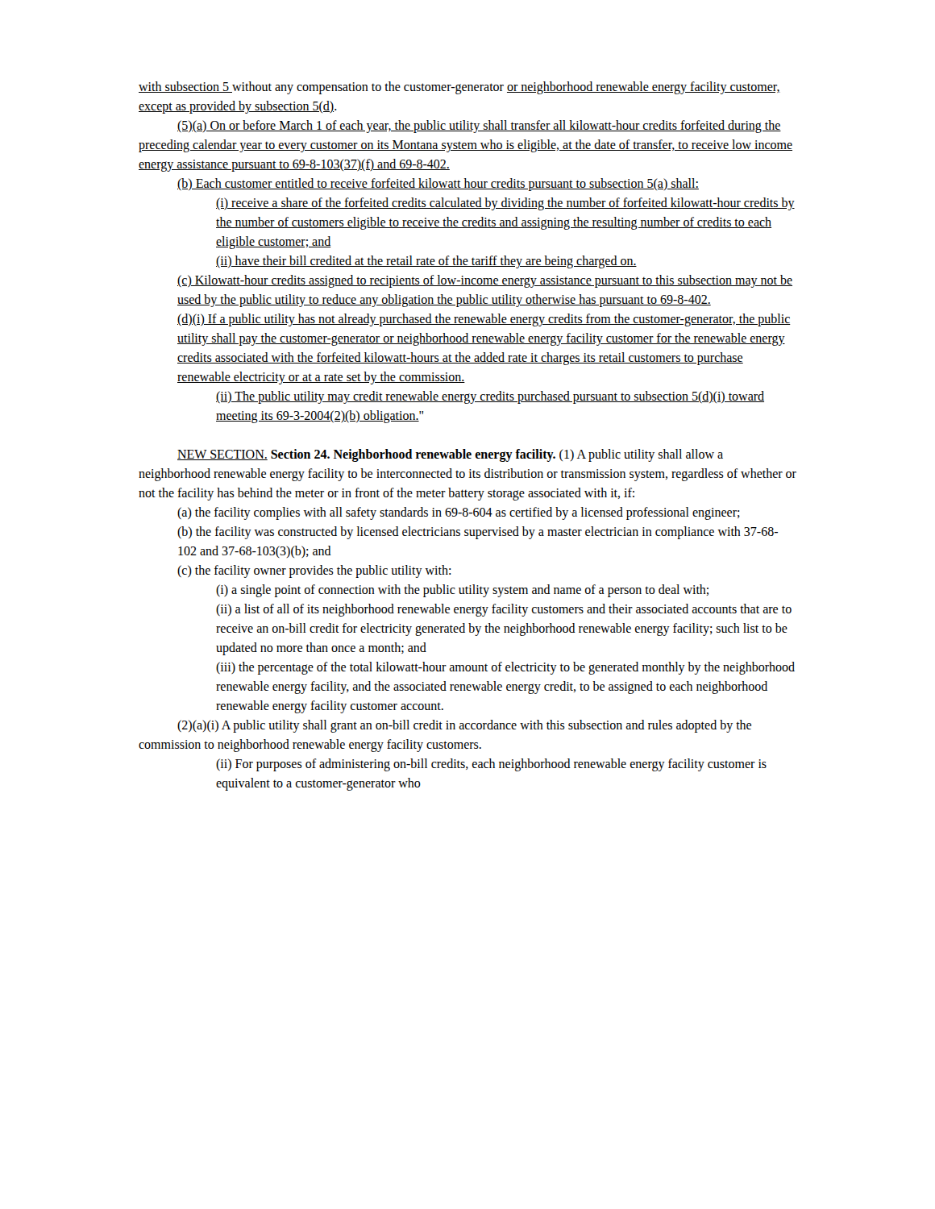with subsection 5 without any compensation to the customer-generator or neighborhood renewable energy facility customer, except as provided by subsection 5(d).
(5)(a) On or before March 1 of each year, the public utility shall transfer all kilowatt-hour credits forfeited during the preceding calendar year to every customer on its Montana system who is eligible, at the date of transfer, to receive low income energy assistance pursuant to 69-8-103(37)(f) and 69-8-402.
(b) Each customer entitled to receive forfeited kilowatt hour credits pursuant to subsection 5(a) shall:
(i) receive a share of the forfeited credits calculated by dividing the number of forfeited kilowatt-hour credits by the number of customers eligible to receive the credits and assigning the resulting number of credits to each eligible customer; and
(ii) have their bill credited at the retail rate of the tariff they are being charged on.
(c) Kilowatt-hour credits assigned to recipients of low-income energy assistance pursuant to this subsection may not be used by the public utility to reduce any obligation the public utility otherwise has pursuant to 69-8-402.
(d)(i) If a public utility has not already purchased the renewable energy credits from the customer-generator, the public utility shall pay the customer-generator or neighborhood renewable energy facility customer for the renewable energy credits associated with the forfeited kilowatt-hours at the added rate it charges its retail customers to purchase renewable electricity or at a rate set by the commission.
(ii) The public utility may credit renewable energy credits purchased pursuant to subsection 5(d)(i) toward meeting its 69-3-2004(2)(b) obligation."
NEW SECTION. Section 24. Neighborhood renewable energy facility. (1) A public utility shall allow a neighborhood renewable energy facility to be interconnected to its distribution or transmission system, regardless of whether or not the facility has behind the meter or in front of the meter battery storage associated with it, if:
(a) the facility complies with all safety standards in 69-8-604 as certified by a licensed professional engineer;
(b) the facility was constructed by licensed electricians supervised by a master electrician in compliance with 37-68-102 and 37-68-103(3)(b); and
(c) the facility owner provides the public utility with:
(i) a single point of connection with the public utility system and name of a person to deal with;
(ii) a list of all of its neighborhood renewable energy facility customers and their associated accounts that are to receive an on-bill credit for electricity generated by the neighborhood renewable energy facility; such list to be updated no more than once a month; and
(iii) the percentage of the total kilowatt-hour amount of electricity to be generated monthly by the neighborhood renewable energy facility, and the associated renewable energy credit, to be assigned to each neighborhood renewable energy facility customer account.
(2)(a)(i) A public utility shall grant an on-bill credit in accordance with this subsection and rules adopted by the commission to neighborhood renewable energy facility customers.
(ii) For purposes of administering on-bill credits, each neighborhood renewable energy facility customer is equivalent to a customer-generator who